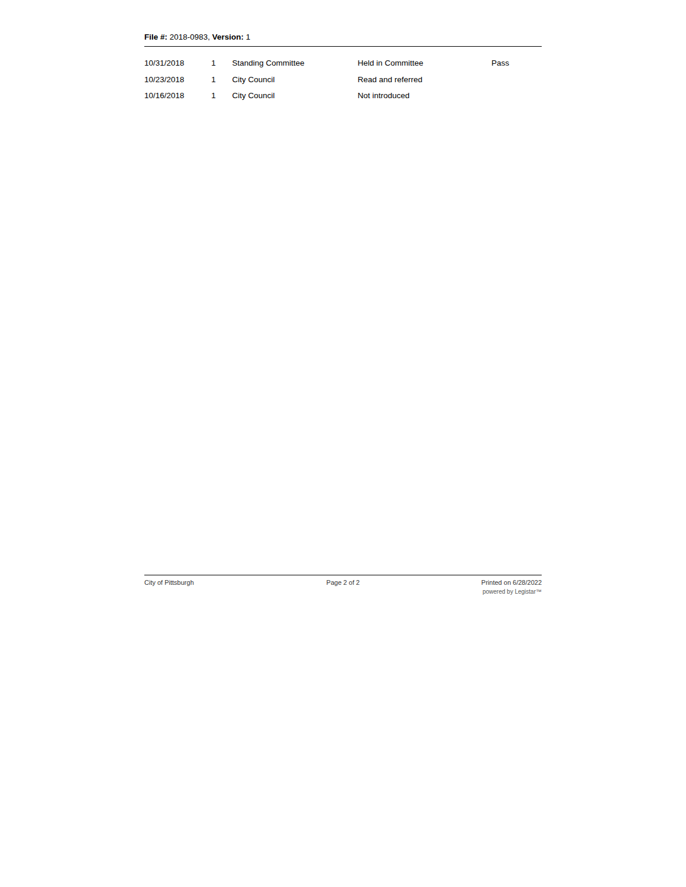File #: 2018-0983, Version: 1
| 10/31/2018 | 1 | Standing Committee | Held in Committee | Pass |
| 10/23/2018 | 1 | City Council | Read and referred | |
| 10/16/2018 | 1 | City Council | Not introduced | |
City of Pittsburgh
Page 2 of 2
Printed on 6/28/2022 powered by Legistar™